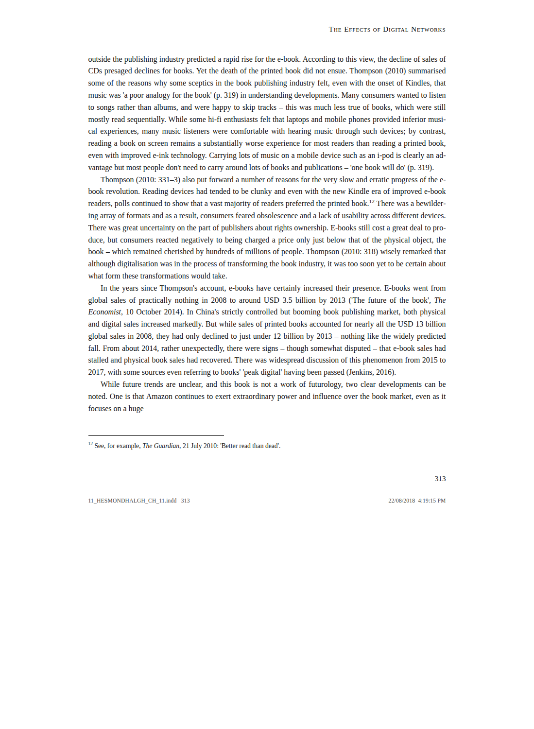The Effects of Digital Networks
outside the publishing industry predicted a rapid rise for the e-book. According to this view, the decline of sales of CDs presaged declines for books. Yet the death of the printed book did not ensue. Thompson (2010) summarised some of the reasons why some sceptics in the book publishing industry felt, even with the onset of Kindles, that music was 'a poor analogy for the book' (p. 319) in understanding developments. Many consumers wanted to listen to songs rather than albums, and were happy to skip tracks – this was much less true of books, which were still mostly read sequentially. While some hi-fi enthusiasts felt that laptops and mobile phones provided inferior musical experiences, many music listeners were comfortable with hearing music through such devices; by contrast, reading a book on screen remains a substantially worse experience for most readers than reading a printed book, even with improved e-ink technology. Carrying lots of music on a mobile device such as an i-pod is clearly an advantage but most people don't need to carry around lots of books and publications – 'one book will do' (p. 319).
Thompson (2010: 331–3) also put forward a number of reasons for the very slow and erratic progress of the e-book revolution. Reading devices had tended to be clunky and even with the new Kindle era of improved e-book readers, polls continued to show that a vast majority of readers preferred the printed book.12 There was a bewildering array of formats and as a result, consumers feared obsolescence and a lack of usability across different devices. There was great uncertainty on the part of publishers about rights ownership. E-books still cost a great deal to produce, but consumers reacted negatively to being charged a price only just below that of the physical object, the book – which remained cherished by hundreds of millions of people. Thompson (2010: 318) wisely remarked that although digitalisation was in the process of transforming the book industry, it was too soon yet to be certain about what form these transformations would take.
In the years since Thompson's account, e-books have certainly increased their presence. E-books went from global sales of practically nothing in 2008 to around USD 3.5 billion by 2013 ('The future of the book', The Economist, 10 October 2014). In China's strictly controlled but booming book publishing market, both physical and digital sales increased markedly. But while sales of printed books accounted for nearly all the USD 13 billion global sales in 2008, they had only declined to just under 12 billion by 2013 – nothing like the widely predicted fall. From about 2014, rather unexpectedly, there were signs – though somewhat disputed – that e-book sales had stalled and physical book sales had recovered. There was widespread discussion of this phenomenon from 2015 to 2017, with some sources even referring to books' 'peak digital' having been passed (Jenkins, 2016).
While future trends are unclear, and this book is not a work of futurology, two clear developments can be noted. One is that Amazon continues to exert extraordinary power and influence over the book market, even as it focuses on a huge
12 See, for example, The Guardian, 21 July 2010: 'Better read than dead'.
313
11_HESMONDHALGH_CH_11.indd 313 22/08/2018 4:19:15 PM